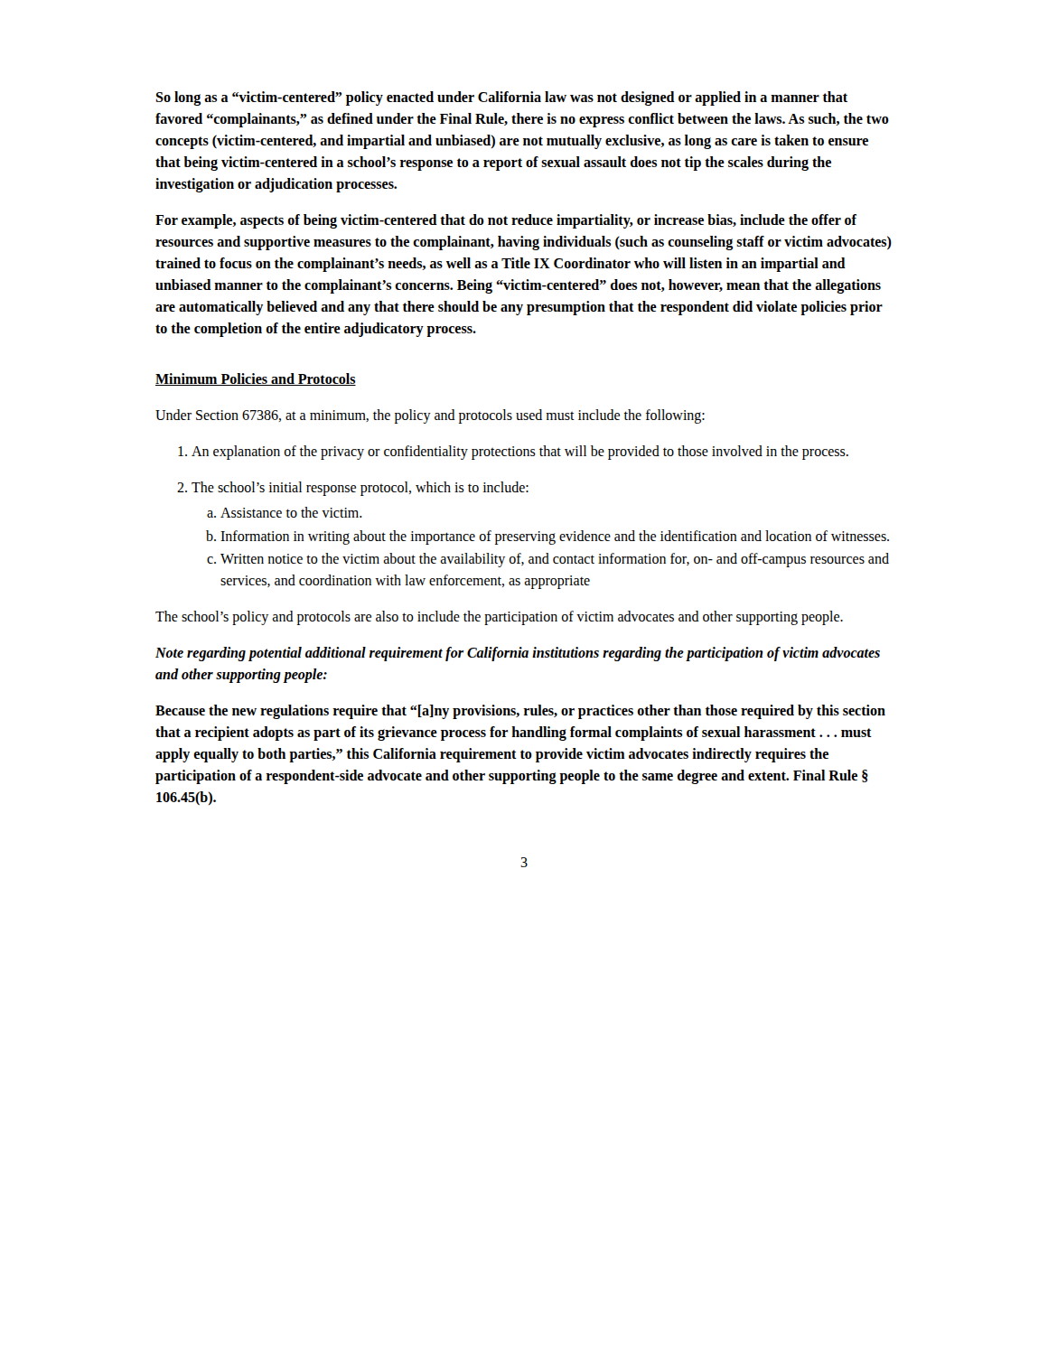So long as a “victim-centered” policy enacted under California law was not designed or applied in a manner that favored “complainants,” as defined under the Final Rule, there is no express conflict between the laws. As such, the two concepts (victim-centered, and impartial and unbiased) are not mutually exclusive, as long as care is taken to ensure that being victim-centered in a school’s response to a report of sexual assault does not tip the scales during the investigation or adjudication processes.
For example, aspects of being victim-centered that do not reduce impartiality, or increase bias, include the offer of resources and supportive measures to the complainant, having individuals (such as counseling staff or victim advocates) trained to focus on the complainant’s needs, as well as a Title IX Coordinator who will listen in an impartial and unbiased manner to the complainant’s concerns. Being “victim-centered” does not, however, mean that the allegations are automatically believed and any that there should be any presumption that the respondent did violate policies prior to the completion of the entire adjudicatory process.
Minimum Policies and Protocols
Under Section 67386, at a minimum, the policy and protocols used must include the following:
An explanation of the privacy or confidentiality protections that will be provided to those involved in the process.
The school’s initial response protocol, which is to include:
Assistance to the victim.
Information in writing about the importance of preserving evidence and the identification and location of witnesses.
Written notice to the victim about the availability of, and contact information for, on- and off-campus resources and services, and coordination with law enforcement, as appropriate
The school’s policy and protocols are also to include the participation of victim advocates and other supporting people.
Note regarding potential additional requirement for California institutions regarding the participation of victim advocates and other supporting people:
Because the new regulations require that “[a]ny provisions, rules, or practices other than those required by this section that a recipient adopts as part of its grievance process for handling formal complaints of sexual harassment . . . must apply equally to both parties,” this California requirement to provide victim advocates indirectly requires the participation of a respondent-side advocate and other supporting people to the same degree and extent. Final Rule § 106.45(b).
3